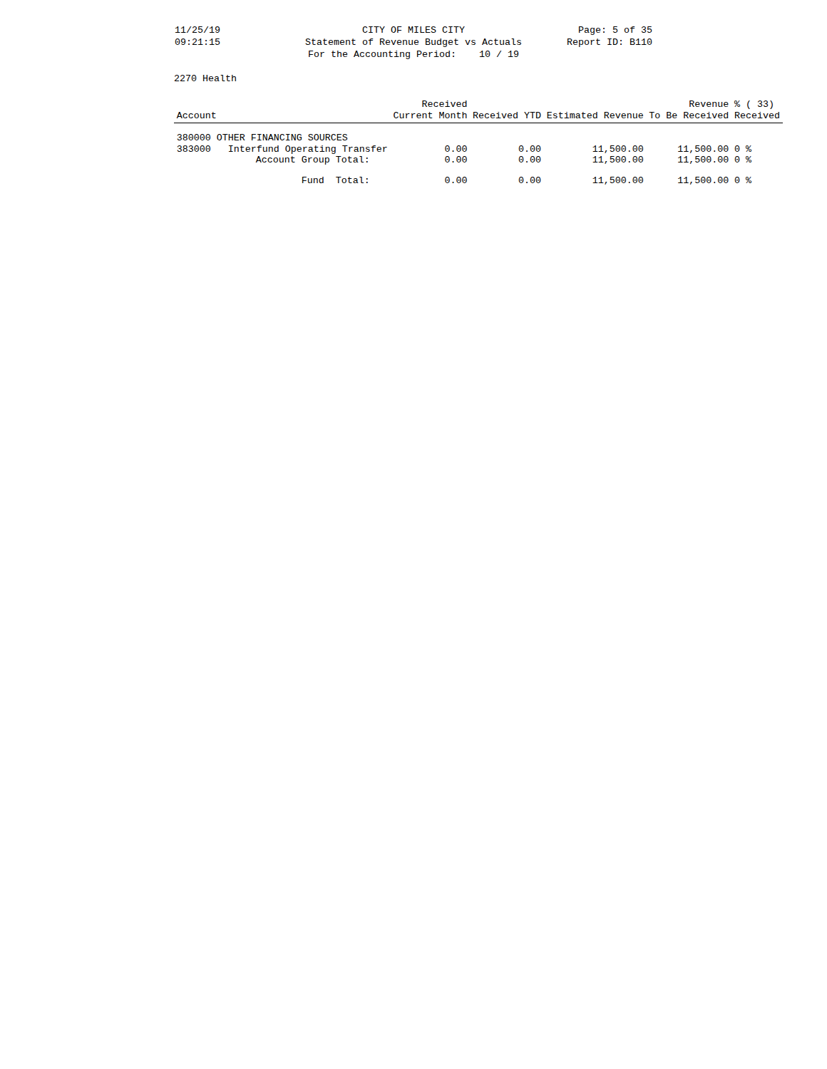| 11/25/19 | CITY OF MILES CITY | Page: 5 of 35 |
| 09:21:15 | Statement of Revenue Budget vs Actuals | Report ID: B110 |
| | For the Accounting Period: 10 / 19 | |
2270 Health
| | Received | | | Revenue | % ( 33) |
| --- | --- | --- | --- | --- | --- |
| Account | Current Month | Received YTD | Estimated Revenue | To Be Received | Received |
| 380000 OTHER FINANCING SOURCES | | | | | |
| 383000 Interfund Operating Transfer | 0.00 | 0.00 | 11,500.00 | 11,500.00 | 0 % |
| Account Group Total: | 0.00 | 0.00 | 11,500.00 | 11,500.00 | 0 % |
| Fund Total: | 0.00 | 0.00 | 11,500.00 | 11,500.00 | 0 % |